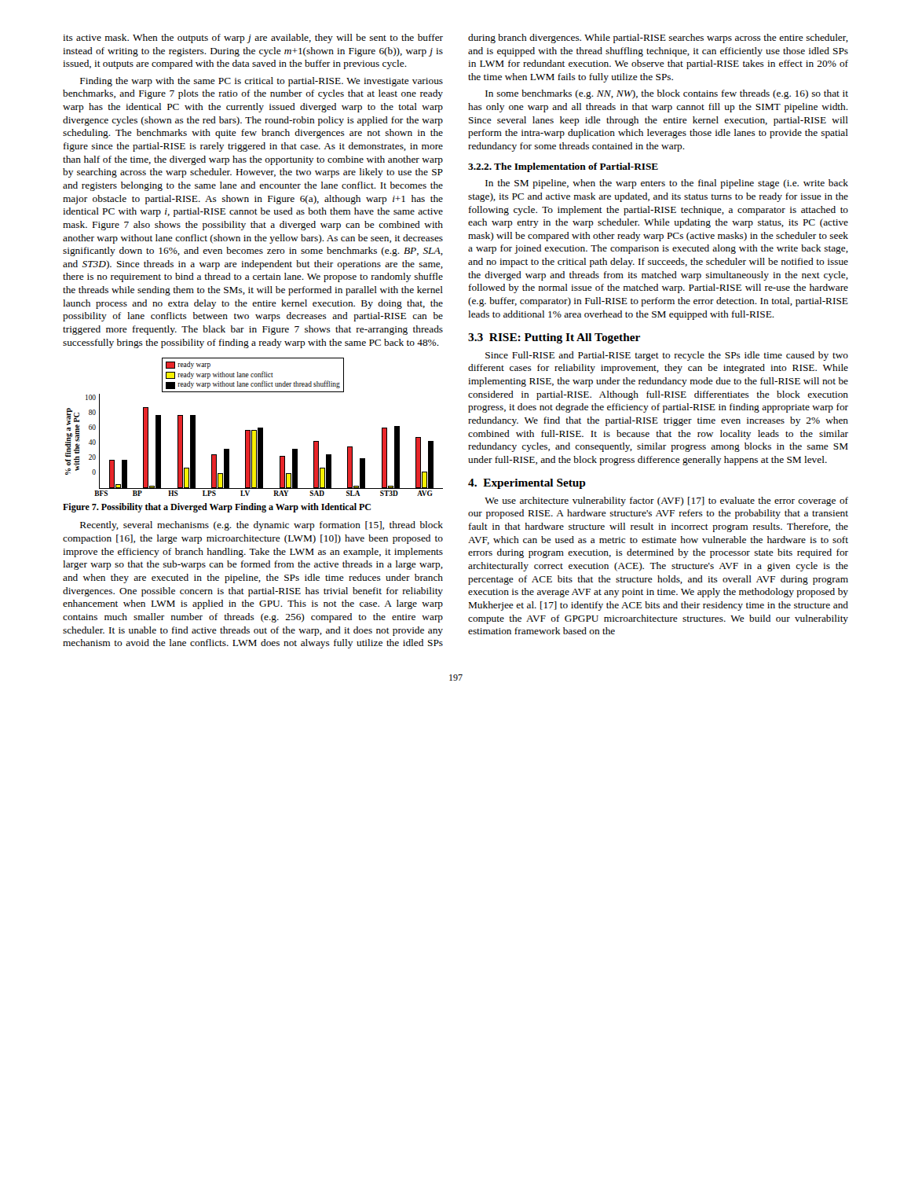its active mask. When the outputs of warp j are available, they will be sent to the buffer instead of writing to the registers. During the cycle m+1(shown in Figure 6(b)), warp j is issued, it outputs are compared with the data saved in the buffer in previous cycle.
Finding the warp with the same PC is critical to partial-RISE. We investigate various benchmarks, and Figure 7 plots the ratio of the number of cycles that at least one ready warp has the identical PC with the currently issued diverged warp to the total warp divergence cycles (shown as the red bars). The round-robin policy is applied for the warp scheduling. The benchmarks with quite few branch divergences are not shown in the figure since the partial-RISE is rarely triggered in that case. As it demonstrates, in more than half of the time, the diverged warp has the opportunity to combine with another warp by searching across the warp scheduler. However, the two warps are likely to use the SP and registers belonging to the same lane and encounter the lane conflict. It becomes the major obstacle to partial-RISE. As shown in Figure 6(a), although warp i+1 has the identical PC with warp i, partial-RISE cannot be used as both them have the same active mask. Figure 7 also shows the possibility that a diverged warp can be combined with another warp without lane conflict (shown in the yellow bars). As can be seen, it decreases significantly down to 16%, and even becomes zero in some benchmarks (e.g. BP, SLA, and ST3D). Since threads in a warp are independent but their operations are the same, there is no requirement to bind a thread to a certain lane. We propose to randomly shuffle the threads while sending them to the SMs, it will be performed in parallel with the kernel launch process and no extra delay to the entire kernel execution. By doing that, the possibility of lane conflicts between two warps decreases and partial-RISE can be triggered more frequently. The black bar in Figure 7 shows that re-arranging threads successfully brings the possibility of finding a ready warp with the same PC back to 48%.
ready warp
ready warp without lane conflict
ready warp without lane conflict under thread shuffling
% of finding a warp
with the same PC
100 80 60 40 20 0
BFS BP HS LPS LV RAY SAD SLA ST3D AVG
Figure 7. Possibility that a Diverged Warp Finding a Warp with Identical PC
Recently, several mechanisms (e.g. the dynamic warp formation [15], thread block compaction [16], the large warp microarchitecture (LWM) [10]) have been proposed to improve the efficiency of branch handling. Take the LWM as an example, it implements larger warp so that the sub-warps can be formed from the active threads in a large warp, and when they are executed in the pipeline, the SPs idle time reduces under branch divergences. One possible concern is that partial-RISE has trivial benefit for reliability enhancement when LWM is applied in the GPU. This is not the case. A large warp contains much smaller number of threads (e.g. 256) compared to the entire warp scheduler. It is unable to find active threads out of the warp, and it does not provide any mechanism to avoid the lane conflicts. LWM does not always fully utilize the idled SPs during branch divergences. While partial-RISE searches warps across the entire scheduler, and is equipped with the thread shuffling technique, it can efficiently use those idled SPs in LWM for redundant execution. We observe that partial-RISE takes in effect in 20% of the time when LWM fails to fully utilize the SPs.
In some benchmarks (e.g. NN, NW), the block contains few threads (e.g. 16) so that it has only one warp and all threads in that warp cannot fill up the SIMT pipeline width. Since several lanes keep idle through the entire kernel execution, partial-RISE will perform the intra-warp duplication which leverages those idle lanes to provide the spatial redundancy for some threads contained in the warp.
3.2.2. The Implementation of Partial-RISE
In the SM pipeline, when the warp enters to the final pipeline stage (i.e. write back stage), its PC and active mask are updated, and its status turns to be ready for issue in the following cycle. To implement the partial-RISE technique, a comparator is attached to each warp entry in the warp scheduler. While updating the warp status, its PC (active mask) will be compared with other ready warp PCs (active masks) in the scheduler to seek a warp for joined execution. The comparison is executed along with the write back stage, and no impact to the critical path delay. If succeeds, the scheduler will be notified to issue the diverged warp and threads from its matched warp simultaneously in the next cycle, followed by the normal issue of the matched warp. Partial-RISE will re-use the hardware (e.g. buffer, comparator) in Full-RISE to perform the error detection. In total, partial-RISE leads to additional 1% area overhead to the SM equipped with full-RISE.
3.3 RISE: Putting It All Together
Since Full-RISE and Partial-RISE target to recycle the SPs idle time caused by two different cases for reliability improvement, they can be integrated into RISE. While implementing RISE, the warp under the redundancy mode due to the full-RISE will not be considered in partial-RISE. Although full-RISE differentiates the block execution progress, it does not degrade the efficiency of partial-RISE in finding appropriate warp for redundancy. We find that the partial-RISE trigger time even increases by 2% when combined with full-RISE. It is because that the row locality leads to the similar redundancy cycles, and consequently, similar progress among blocks in the same SM under full-RISE, and the block progress difference generally happens at the SM level.
4. Experimental Setup
We use architecture vulnerability factor (AVF) [17] to evaluate the error coverage of our proposed RISE. A hardware structure's AVF refers to the probability that a transient fault in that hardware structure will result in incorrect program results. Therefore, the AVF, which can be used as a metric to estimate how vulnerable the hardware is to soft errors during program execution, is determined by the processor state bits required for architecturally correct execution (ACE). The structure's AVF in a given cycle is the percentage of ACE bits that the structure holds, and its overall AVF during program execution is the average AVF at any point in time. We apply the methodology proposed by Mukherjee et al. [17] to identify the ACE bits and their residency time in the structure and compute the AVF of GPGPU microarchitecture structures. We build our vulnerability estimation framework based on the
197